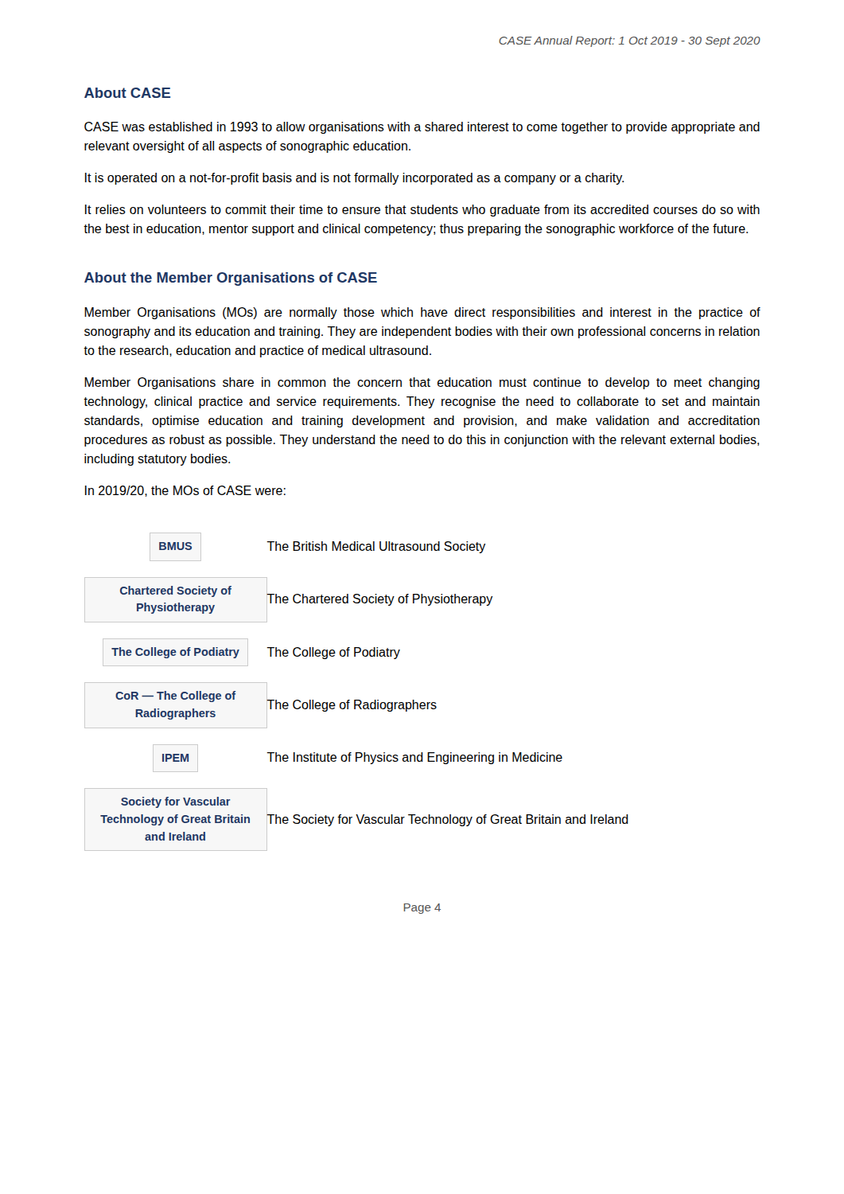CASE Annual Report: 1 Oct 2019 - 30 Sept 2020
About CASE
CASE was established in 1993 to allow organisations with a shared interest to come together to provide appropriate and relevant oversight of all aspects of sonographic education.
It is operated on a not-for-profit basis and is not formally incorporated as a company or a charity.
It relies on volunteers to commit their time to ensure that students who graduate from its accredited courses do so with the best in education, mentor support and clinical competency; thus preparing the sonographic workforce of the future.
About the Member Organisations of CASE
Member Organisations (MOs) are normally those which have direct responsibilities and interest in the practice of sonography and its education and training. They are independent bodies with their own professional concerns in relation to the research, education and practice of medical ultrasound.
Member Organisations share in common the concern that education must continue to develop to meet changing technology, clinical practice and service requirements. They recognise the need to collaborate to set and maintain standards, optimise education and training development and provision, and make validation and accreditation procedures as robust as possible. They understand the need to do this in conjunction with the relevant external bodies, including statutory bodies.
In 2019/20, the MOs of CASE were:
| BMUS | The British Medical Ultrasound Society |
| Chartered Society of Physiotherapy | The Chartered Society of Physiotherapy |
| The College of Podiatry | The College of Podiatry |
| CoR — The College of Radiographers | The College of Radiographers |
| IPEM | The Institute of Physics and Engineering in Medicine |
| Society for Vascular Technology of Great Britain and Ireland | The Society for Vascular Technology of Great Britain and Ireland |
Page 4